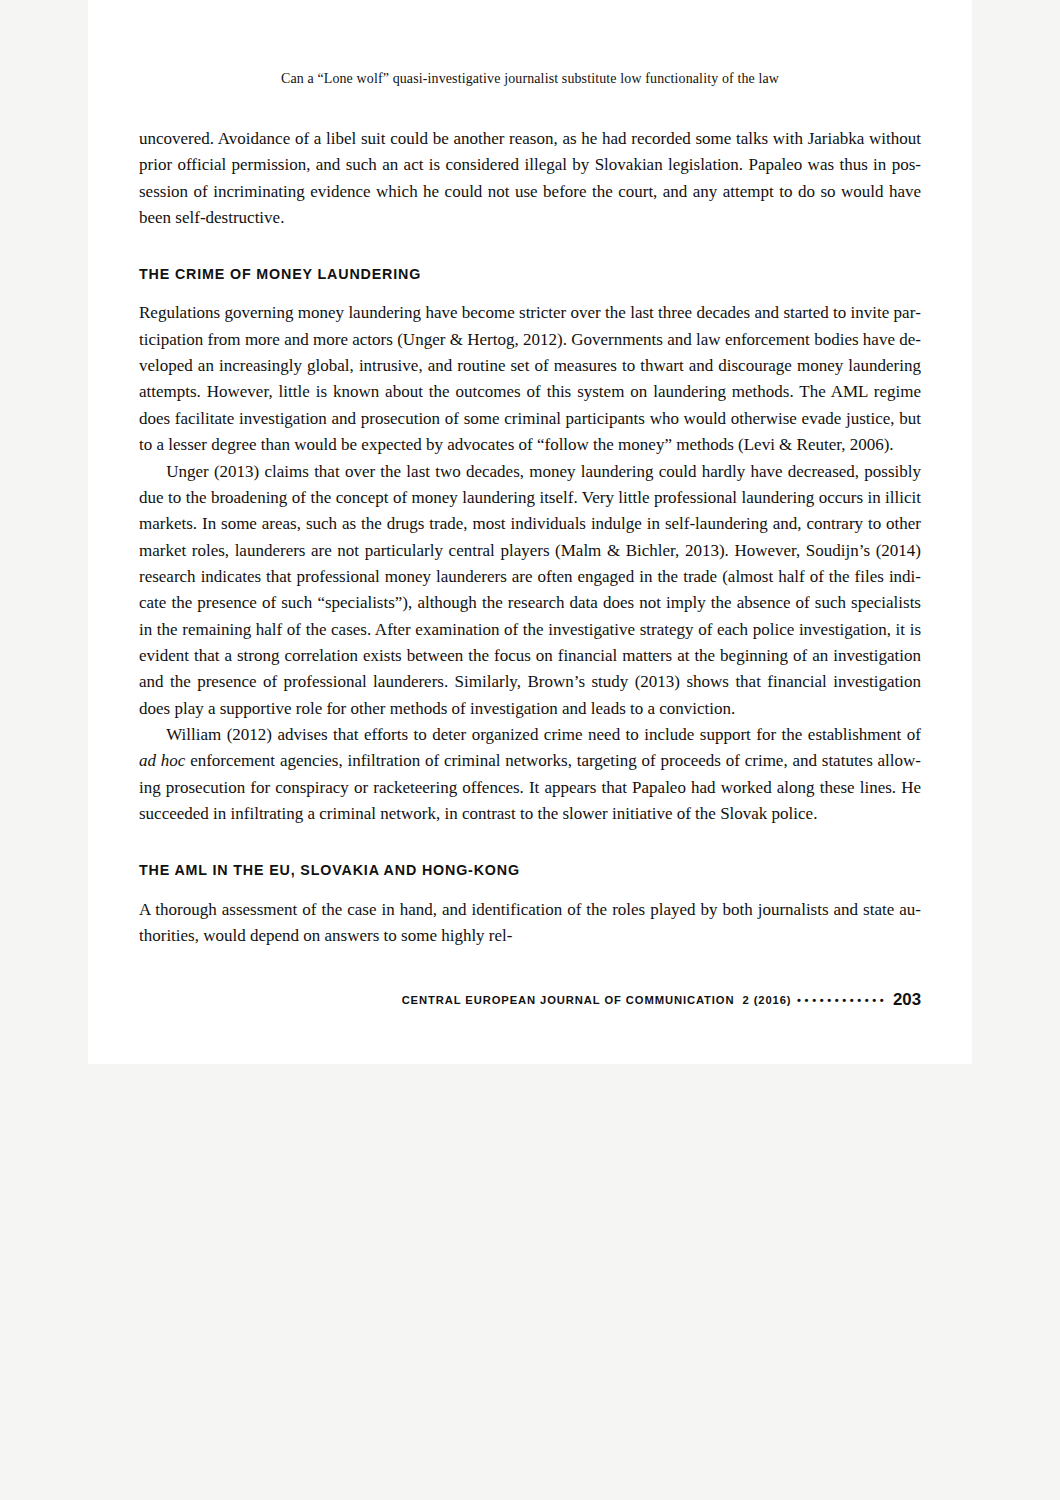Can a “Lone wolf” quasi-investigative journalist substitute low functionality of the law
uncovered. Avoidance of a libel suit could be another reason, as he had recorded some talks with Jariabka without prior official permission, and such an act is considered illegal by Slovakian legislation. Papaleo was thus in possession of incriminating evidence which he could not use before the court, and any attempt to do so would have been self-destructive.
The crime of money laundering
Regulations governing money laundering have become stricter over the last three decades and started to invite participation from more and more actors (Unger & Hertog, 2012). Governments and law enforcement bodies have developed an increasingly global, intrusive, and routine set of measures to thwart and discourage money laundering attempts. However, little is known about the outcomes of this system on laundering methods. The AML regime does facilitate investigation and prosecution of some criminal participants who would otherwise evade justice, but to a lesser degree than would be expected by advocates of “follow the money” methods (Levi & Reuter, 2006).
Unger (2013) claims that over the last two decades, money laundering could hardly have decreased, possibly due to the broadening of the concept of money laundering itself. Very little professional laundering occurs in illicit markets. In some areas, such as the drugs trade, most individuals indulge in self-laundering and, contrary to other market roles, launderers are not particularly central players (Malm & Bichler, 2013). However, Soudijn’s (2014) research indicates that professional money launderers are often engaged in the trade (almost half of the files indicate the presence of such “specialists”), although the research data does not imply the absence of such specialists in the remaining half of the cases. After examination of the investigative strategy of each police investigation, it is evident that a strong correlation exists between the focus on financial matters at the beginning of an investigation and the presence of professional launderers. Similarly, Brown’s study (2013) shows that financial investigation does play a supportive role for other methods of investigation and leads to a conviction.
William (2012) advises that efforts to deter organized crime need to include support for the establishment of ad hoc enforcement agencies, infiltration of criminal networks, targeting of proceeds of crime, and statutes allowing prosecution for conspiracy or racketeering offences. It appears that Papaleo had worked along these lines. He succeeded in infiltrating a criminal network, in contrast to the slower initiative of the Slovak police.
The AML in the EU, Slovakia and Hong-Kong
A thorough assessment of the case in hand, and identification of the roles played by both journalists and state authorities, would depend on answers to some highly rel-
Central European Journal of Communication 2 (2016)••••••••••••203